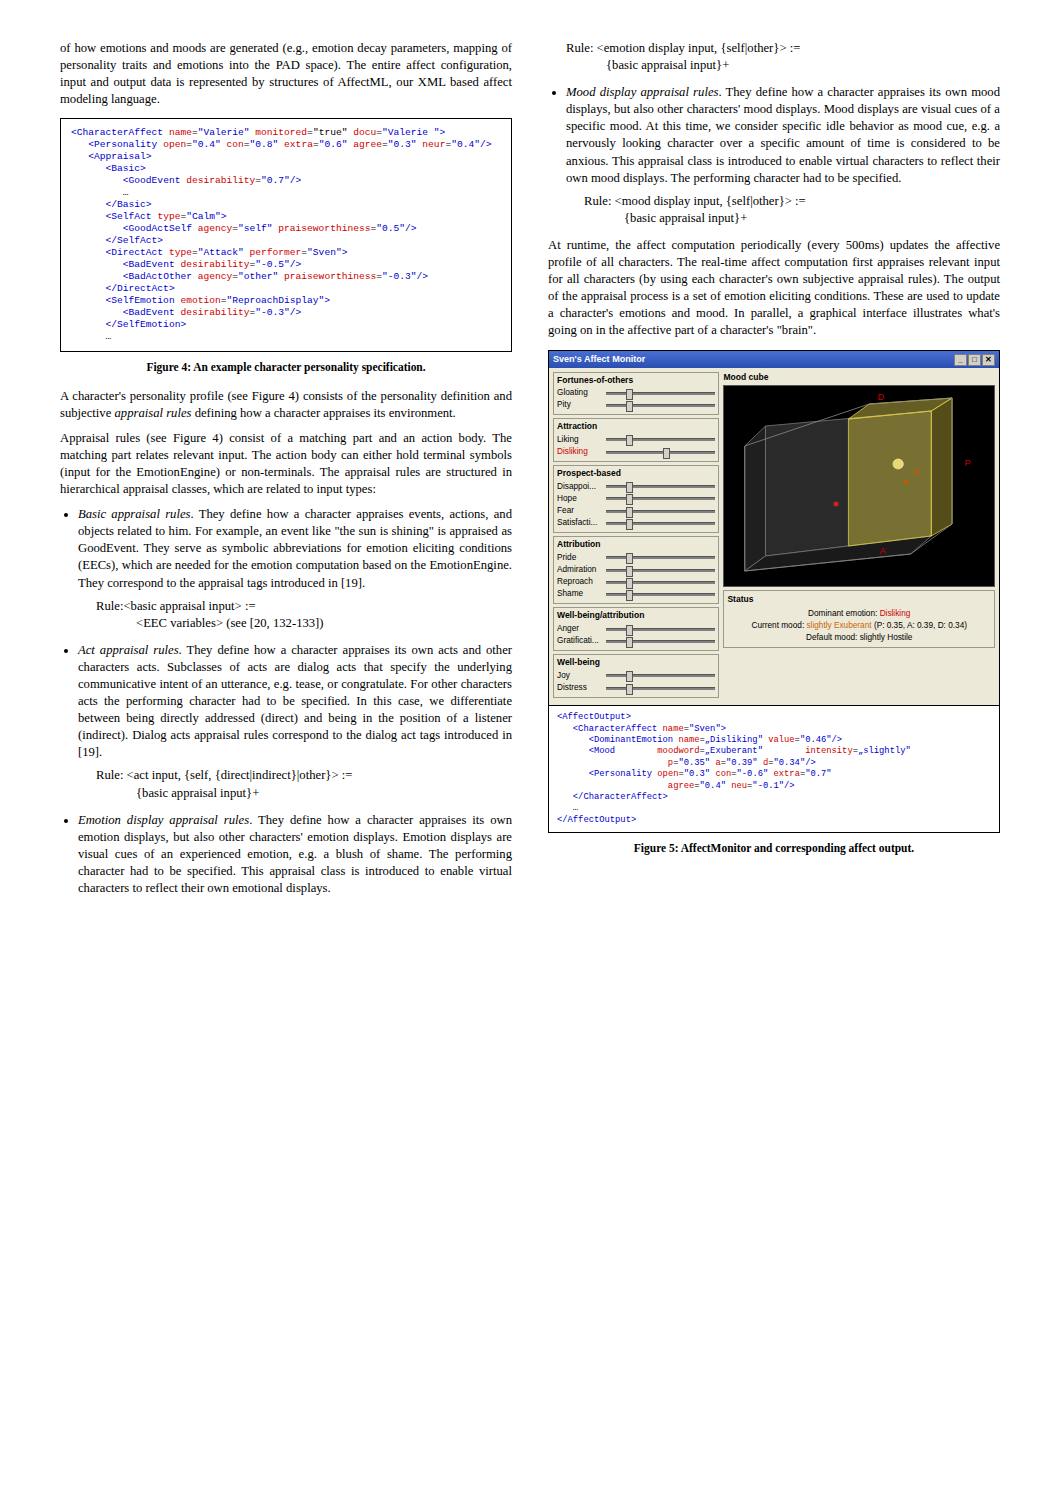of how emotions and moods are generated (e.g., emotion decay parameters, mapping of personality traits and emotions into the PAD space). The entire affect configuration, input and output data is represented by structures of AffectML, our XML based affect modeling language.
<CharacterAffect name="Valerie" monitored="true" docu="Valerie ">
   <Personality open="0.4" con="0.8" extra="0.6" agree="0.3" neur="0.4"/>
   <Appraisal>
      <Basic>
         <GoodEvent desirability="0.7"/>
         …
      </Basic>
      <SelfAct type="Calm">
         <GoodActSelf agency="self" praiseworthiness="0.5"/>
      </SelfAct>
      <DirectAct type="Attack" performer="Sven">
         <BadEvent desirability="-0.5"/>
         <BadActOther agency="other" praiseworthiness="-0.3"/>
      </DirectAct>
      <SelfEmotion emotion="ReproachDisplay">
         <BadEvent desirability="-0.3"/>
      </SelfEmotion>
      …
Figure 4: An example character personality specification.
A character's personality profile (see Figure 4) consists of the personality definition and subjective appraisal rules defining how a character appraises its environment.
Appraisal rules (see Figure 4) consist of a matching part and an action body. The matching part relates relevant input. The action body can either hold terminal symbols (input for the EmotionEngine) or non-terminals. The appraisal rules are structured in hierarchical appraisal classes, which are related to input types:
Basic appraisal rules. They define how a character appraises events, actions, and objects related to him. For example, an event like "the sun is shining" is appraised as GoodEvent. They serve as symbolic abbreviations for emotion eliciting conditions (EECs), which are needed for the emotion computation based on the EmotionEngine. They correspond to the appraisal tags introduced in [19].
Rule:<basic appraisal input> :=
<EEC variables> (see [20, 132-133])
Act appraisal rules. They define how a character appraises its own acts and other characters acts. Subclasses of acts are dialog acts that specify the underlying communicative intent of an utterance, e.g. tease, or congratulate. For other characters acts the performing character had to be specified. In this case, we differentiate between being directly addressed (direct) and being in the position of a listener (indirect). Dialog acts appraisal rules correspond to the dialog act tags introduced in [19].
Rule: <act input, {self, {direct|indirect}|other}> :=
{basic appraisal input}+
Emotion display appraisal rules. They define how a character appraises its own emotion displays, but also other characters' emotion displays. Emotion displays are visual cues of an experienced emotion, e.g. a blush of shame. The performing character had to be specified. This appraisal class is introduced to enable virtual characters to reflect their own emotional displays.
Rule: <emotion display input, {self|other}> :=
{basic appraisal input}+
Mood display appraisal rules. They define how a character appraises its own mood displays, but also other characters' mood displays. Mood displays are visual cues of a specific mood. At this time, we consider specific idle behavior as mood cue, e.g. a nervously looking character over a specific amount of time is considered to be anxious. This appraisal class is introduced to enable virtual characters to reflect their own mood displays. The performing character had to be specified.
Rule: <mood display input, {self|other}> :=
{basic appraisal input}+
At runtime, the affect computation periodically (every 500ms) updates the affective profile of all characters. The real-time affect computation first appraises relevant input for all characters (by using each character's own subjective appraisal rules). The output of the appraisal process is a set of emotion eliciting conditions. These are used to update a character's emotions and mood. In parallel, a graphical interface illustrates what's going on in the affective part of a character's "brain".
Sven's Affect Monitor _□✕
Fortunes-of-others
Gloating
Pity
Attraction
Liking
Disliking
Prospect-based
Disappoi...
Hope
Fear
Satisfacti...
Attribution
Pride
Admiration
Reproach
Shame
Well-being/attribution
Anger
Gratificati...
Well-being
Joy
Distress
Mood cube
D P A
Status
Dominant emotion: Disliking
Current mood: slightly Exuberant (P: 0.35, A: 0.39, D: 0.34)
Default mood: slightly Hostile
<AffectOutput>
   <CharacterAffect name="Sven">
      <DominantEmotion name=„Disliking" value="0.46"/>
      <Mood        moodword=„Exuberant"        intensity=„slightly"
                     p="0.35" a="0.39" d="0.34"/>
      <Personality open="0.3" con="-0.6" extra="0.7"
                     agree="0.4" neu="-0.1"/>
   </CharacterAffect>
   …
</AffectOutput>
Figure 5: AffectMonitor and corresponding affect output.